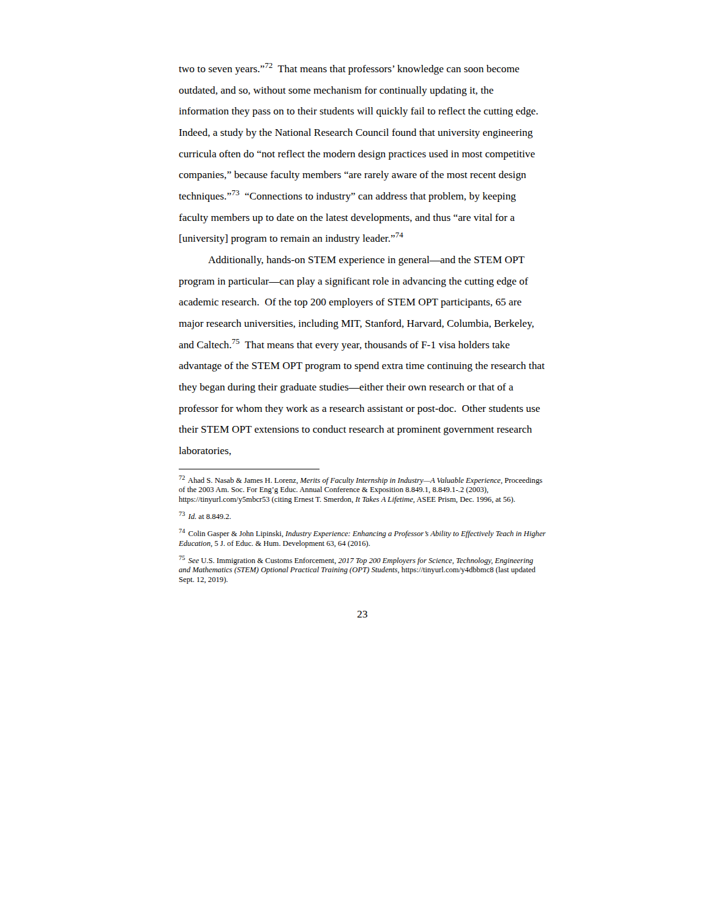two to seven years.”72 That means that professors’ knowledge can soon become outdated, and so, without some mechanism for continually updating it, the information they pass on to their students will quickly fail to reflect the cutting edge. Indeed, a study by the National Research Council found that university engineering curricula often do “not reflect the modern design practices used in most competitive companies,” because faculty members “are rarely aware of the most recent design techniques.”73 “Connections to industry” can address that problem, by keeping faculty members up to date on the latest developments, and thus “are vital for a [university] program to remain an industry leader.”74
Additionally, hands-on STEM experience in general—and the STEM OPT program in particular—can play a significant role in advancing the cutting edge of academic research. Of the top 200 employers of STEM OPT participants, 65 are major research universities, including MIT, Stanford, Harvard, Columbia, Berkeley, and Caltech.75 That means that every year, thousands of F-1 visa holders take advantage of the STEM OPT program to spend extra time continuing the research that they began during their graduate studies—either their own research or that of a professor for whom they work as a research assistant or post-doc. Other students use their STEM OPT extensions to conduct research at prominent government research laboratories,
72 Ahad S. Nasab & James H. Lorenz, Merits of Faculty Internship in Industry—A Valuable Experience, Proceedings of the 2003 Am. Soc. For Eng’g Educ. Annual Conference & Exposition 8.849.1, 8.849.1-.2 (2003), https://tinyurl.com/y5mbcr53 (citing Ernest T. Smerdon, It Takes A Lifetime, ASEE Prism, Dec. 1996, at 56).
73 Id. at 8.849.2.
74 Colin Gasper & John Lipinski, Industry Experience: Enhancing a Professor’s Ability to Effectively Teach in Higher Education, 5 J. of Educ. & Hum. Development 63, 64 (2016).
75 See U.S. Immigration & Customs Enforcement, 2017 Top 200 Employers for Science, Technology, Engineering and Mathematics (STEM) Optional Practical Training (OPT) Students, https://tinyurl.com/y4dbbmc8 (last updated Sept. 12, 2019).
23